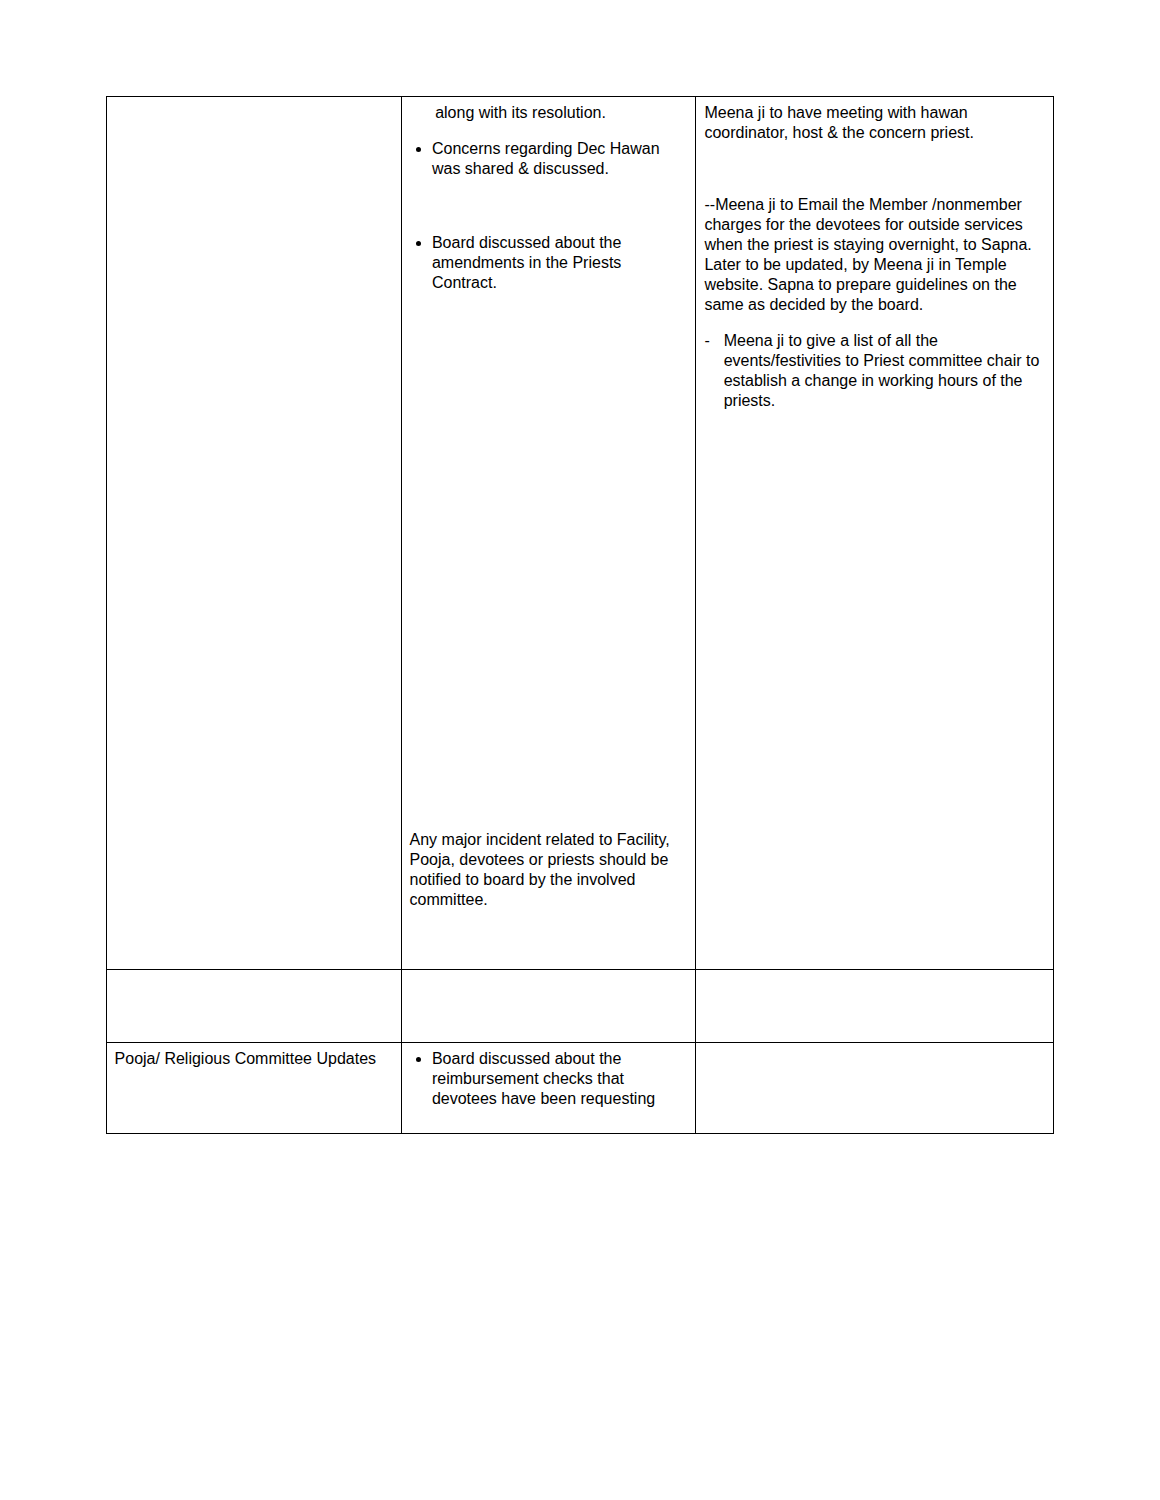| | along with its resolution. Concerns regarding Dec Hawan was shared & discussed. Board discussed about the amendments in the Priests Contract. Any major incident related to Facility, Pooja, devotees or priests should be notified to board by the involved committee. | Meena ji to have meeting with hawan coordinator, host & the concern priest. --Meena ji to Email the Member /nonmember charges for the devotees for outside services when the priest is staying overnight, to Sapna. Later to be updated, by Meena ji in Temple website. Sapna to prepare guidelines on the same as decided by the board. Meena ji to give a list of all the events/festivities to Priest committee chair to establish a change in working hours of the priests. |
| Pooja/ Religious Committee Updates | Board discussed about the reimbursement checks that devotees have been requesting | |